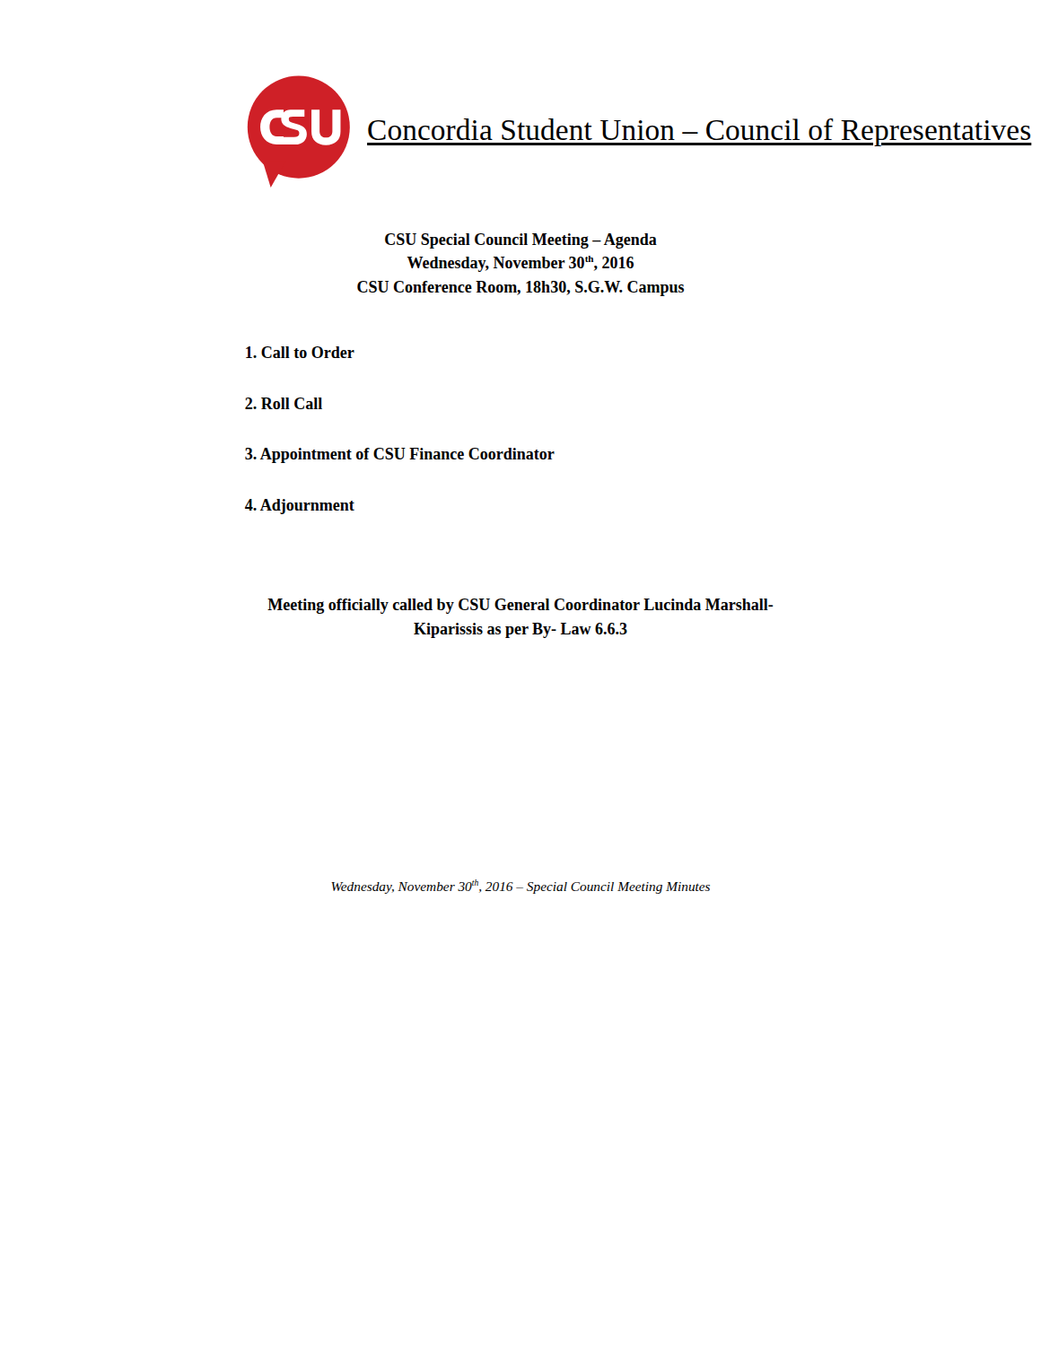Concordia Student Union – Council of Representatives
CSU Special Council Meeting – Agenda
Wednesday, November 30th, 2016
CSU Conference Room, 18h30, S.G.W. Campus
1. Call to Order
2. Roll Call
3. Appointment of CSU Finance Coordinator
4. Adjournment
Meeting officially called by CSU General Coordinator Lucinda Marshall-Kiparissis as per By- Law 6.6.3
Wednesday, November 30th, 2016 – Special Council Meeting Minutes